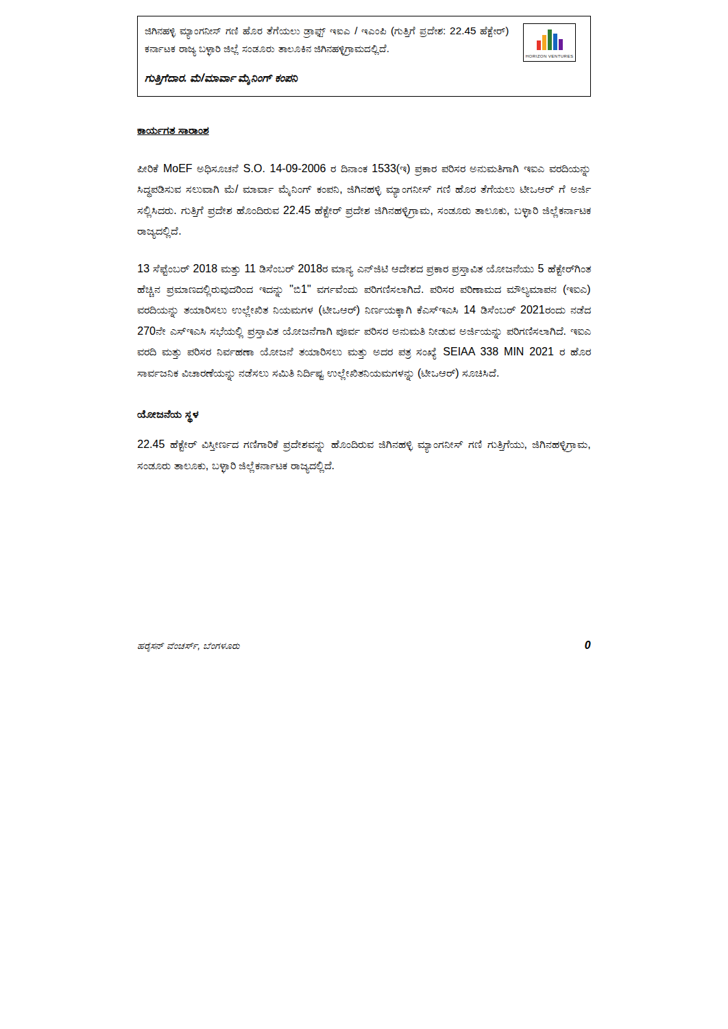ಜಿಗಿನಹಳ್ಳಿ ಮ್ಯಾಂಗನೀಸ್ ಗಣಿ ಹೊರ ತೆಗೆಯಲು ಡ್ರಾಫ್ಟ್ ಇಐಎ / ಇಎಂಪಿ (ಗುತ್ತಿಗೆ ಪ್ರದೇಶ: 22.45 ಹೆಕ್ಟೇರ್) ಕರ್ನಾಟಕ ರಾಜ್ಯ ಬಳ್ಳಾರಿ ಜಿಲ್ಲೆ ಸಂಡೂರು ತಾಲೂಕಿನ ಜಿಗಿನಹಳ್ಳಿಗ್ರಾಮದಲ್ಲಿದೆ.
ಗುತ್ತಿಗೆದಾರ. ಮೆ/ಮಾರ್ವಾ ಮೈನಿಂಗ್ ಕಂಪನಿ
HORIZON VENTURES
ಕಾರ್ಯಗತ ಸಾರಾಂಶ
ಪೀರಿಕೆ MoEF ಅಧಿಸೂಚನೆ S.O. 14-09-2006 ರ ದಿನಾಂಕ 1533(ಇ) ಪ್ರಕಾರ ಪರಿಸರ ಅನುಮತಿಗಾಗಿ ಇಐಎ ವರದಿಯನ್ನು ಸಿದ್ಧಪಡಿಸುವ ಸಲುವಾಗಿ ಮೆ/ ಮಾರ್ವಾ ಮೈನಿಂಗ್ ಕಂಪನಿ, ಜಿಗಿನಹಳ್ಳಿ ಮ್ಯಾಂಗನೀಸ್ ಗಣಿ ಹೊರ ತೆಗೆಯಲು ಟೀಒಆರ್ ಗೆ ಅರ್ಜಿ ಸಲ್ಲಿಸಿದರು. ಗುತ್ತಿಗೆ ಪ್ರದೇಶ ಹೊಂದಿರುವ 22.45 ಹೆಕ್ಟೇರ್ ಪ್ರದೇಶ ಜಿಗಿನಹಳ್ಳಿಗ್ರಾಮ, ಸಂಡೂರು ತಾಲೂಕು, ಬಳ್ಳಾರಿ ಜಿಲ್ಲೆಕರ್ನಾಟಕ ರಾಜ್ಯದಲ್ಲಿದೆ.
13 ಸೆಪ್ಟೆಂಬರ್ 2018 ಮತ್ತು 11 ಡಿಸೆಂಬರ್ 2018ರ ಮಾನ್ಯ ಎನ್‌ಜಿಟಿ ಆದೇಶದ ಪ್ರಕಾರ ಪ್ರಸ್ತಾವಿತ ಯೋಜನೆಯು 5 ಹೆಕ್ಟೇರ್‌ಗಿಂತ ಹೆಚ್ಚಿನ ಪ್ರಮಾಣದಲ್ಲಿರುವುದರಿಂದ ಇದನ್ನು "ಬಿ1" ವರ್ಗವೆಂದು ಪರಿಗಣಿಸಲಾಗಿದೆ. ಪರಿಸರ ಪರಿಣಾಮದ ಮೌಲ್ಯಮಾಪನ (ಇಐಎ) ವರದಿಯನ್ನು ತಯಾರಿಸಲು ಉಲ್ಲೇಖಿತ ನಿಯಮಗಳ (ಟೀಒಆರ್) ನಿರ್ಣಯಕ್ಕಾಗಿ ಕೆಎಸ್‌ಇಎಸಿ 14 ಡಿಸೆಂಬರ್ 2021ರಂದು ನಡೆದ 270ನೇ ಎಸ್‌ಇಎಸಿ ಸಭೆಯಲ್ಲಿ ಪ್ರಸ್ತಾವಿತ ಯೋಜನೆಗಾಗಿ ಪೂರ್ವ ಪರಿಸರ ಅನುಮತಿ ನೀಡುವ ಅರ್ಜಿಯನ್ನು ಪರಿಗಣಿಸಲಾಗಿದೆ. ಇಐಎ ವರದಿ ಮತ್ತು ಪರಿಸರ ನಿರ್ವಹಣಾ ಯೋಜನೆ ತಯಾರಿಸಲು ಮತ್ತು ಅದರ ಪತ್ರ ಸಂಖ್ಯೆ SEIAA 338 MIN 2021 ರ ಹೊರ ಸಾರ್ವಜನಿಕ ವಿಚಾರಣೆಯನ್ನು ನಡೆಸಲು ಸಮಿತಿ ನಿರ್ದಿಷ್ಟ ಉಲ್ಲೇಖಿತನಿಯಮಗಳನ್ನು (ಟೀಒಆರ್) ಸೂಚಿಸಿದೆ.
ಯೋಜನೆಯ ಸ್ಥಳ
22.45 ಹೆಕ್ಟೇರ್ ವಿಸ್ತೀರ್ಣದ ಗಣಿಗಾರಿಕೆ ಪ್ರದೇಶವನ್ನು ಹೊಂದಿರುವ ಜಿಗಿನಹಳ್ಳಿ ಮ್ಯಾಂಗನೀಸ್ ಗಣಿ ಗುತ್ತಿಗೆಯು, ಜಿಗಿನಹಳ್ಳಿಗ್ರಾಮ, ಸಂಡೂರು ತಾಲೂಕು, ಬಳ್ಳಾರಿ ಜಿಲ್ಲೆಕರ್ನಾಟಕ ರಾಜ್ಯದಲ್ಲಿದೆ.
ಹರೈಸನ್ ವೆಂಚರ್ಸ್, ಬೆಂಗಳೂರು 0